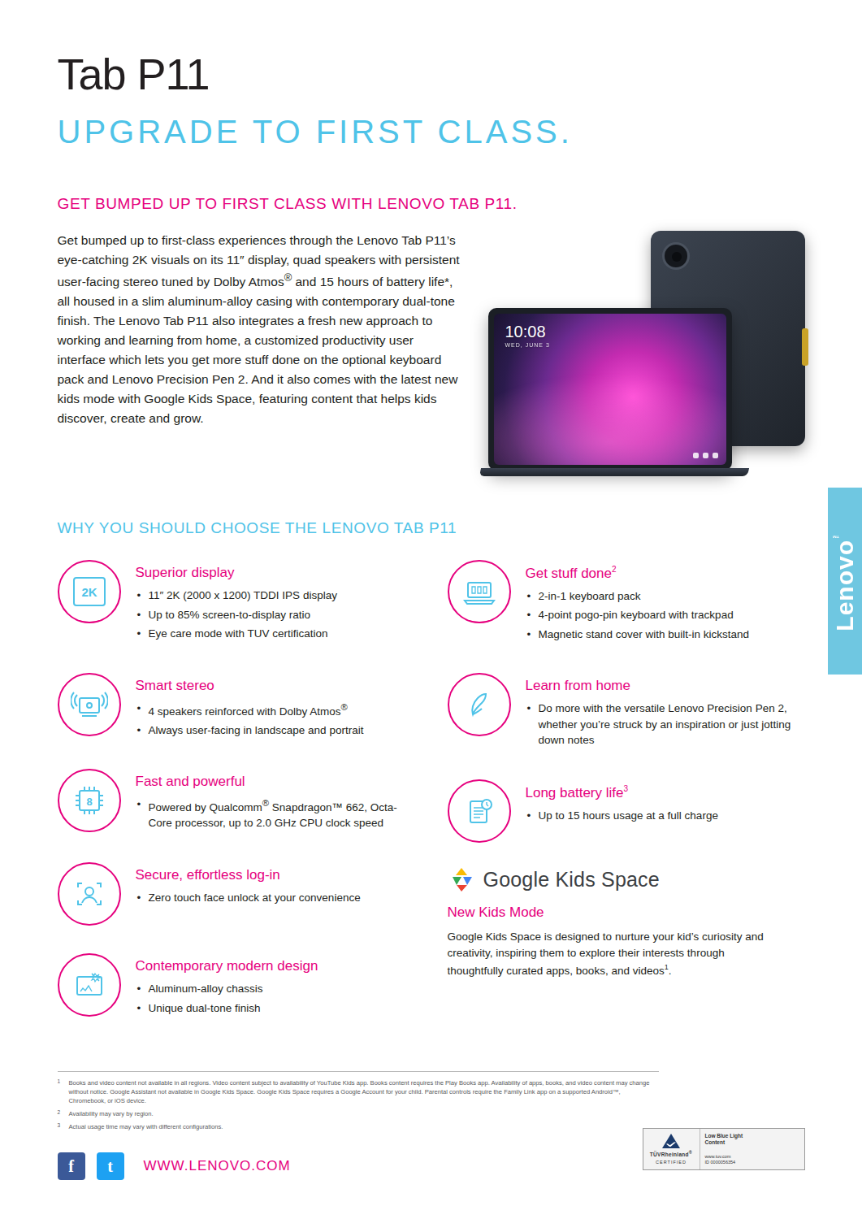Lenovo™
Tab P11
UPGRADE TO FIRST CLASS.
GET BUMPED UP TO FIRST CLASS WITH LENOVO TAB P11.
Get bumped up to first-class experiences through the Lenovo Tab P11’s eye-catching 2K visuals on its 11″ display, quad speakers with persistent user-facing stereo tuned by Dolby Atmos® and 15 hours of battery life*, all housed in a slim aluminum-alloy casing with contemporary dual-tone finish. The Lenovo Tab P11 also integrates a fresh new approach to working and learning from home, a customized productivity user interface which lets you get more stuff done on the optional keyboard pack and Lenovo Precision Pen 2. And it also comes with the latest new kids mode with Google Kids Space, featuring content that helps kids discover, create and grow.
10:08WED, JUNE 3
WHY YOU SHOULD CHOOSE THE LENOVO TAB P11
2K
Superior display
11″ 2K (2000 x 1200) TDDI IPS display
Up to 85% screen-to-display ratio
Eye care mode with TUV certification
Smart stereo
4 speakers reinforced with Dolby Atmos®
Always user-facing in landscape and portrait
8
Fast and powerful
Powered by Qualcomm® Snapdragon™ 662, Octa-Core processor, up to 2.0 GHz CPU clock speed
Secure, effortless log-in
Zero touch face unlock at your convenience
Contemporary modern design
Aluminum-alloy chassis
Unique dual-tone finish
Get stuff done2
2-in-1 keyboard pack
4-point pogo-pin keyboard with trackpad
Magnetic stand cover with built-in kickstand
Learn from home
Do more with the versatile Lenovo Precision Pen 2, whether you’re struck by an inspiration or just jotting down notes
Long battery life3
Up to 15 hours usage at a full charge
Google Kids Space
New Kids Mode
Google Kids Space is designed to nurture your kid’s curiosity and creativity, inspiring them to explore their interests through thoughtfully curated apps, books, and videos1.
Books and video content not available in all regions. Video content subject to availability of YouTube Kids app. Books content requires the Play Books app. Availability of apps, books, and video content may change without notice. Google Assistant not available in Google Kids Space. Google Kids Space requires a Google Account for your child. Parental controls require the Family Link app on a supported Android™, Chromebook, or iOS device.
Availability may vary by region.
Actual usage time may vary with different configurations.
f
t
WWW.LENOVO.COM
TÜVRheinland® CERTIFIED
Low Blue Light
Content
www.tuv.com
ID 0000056354